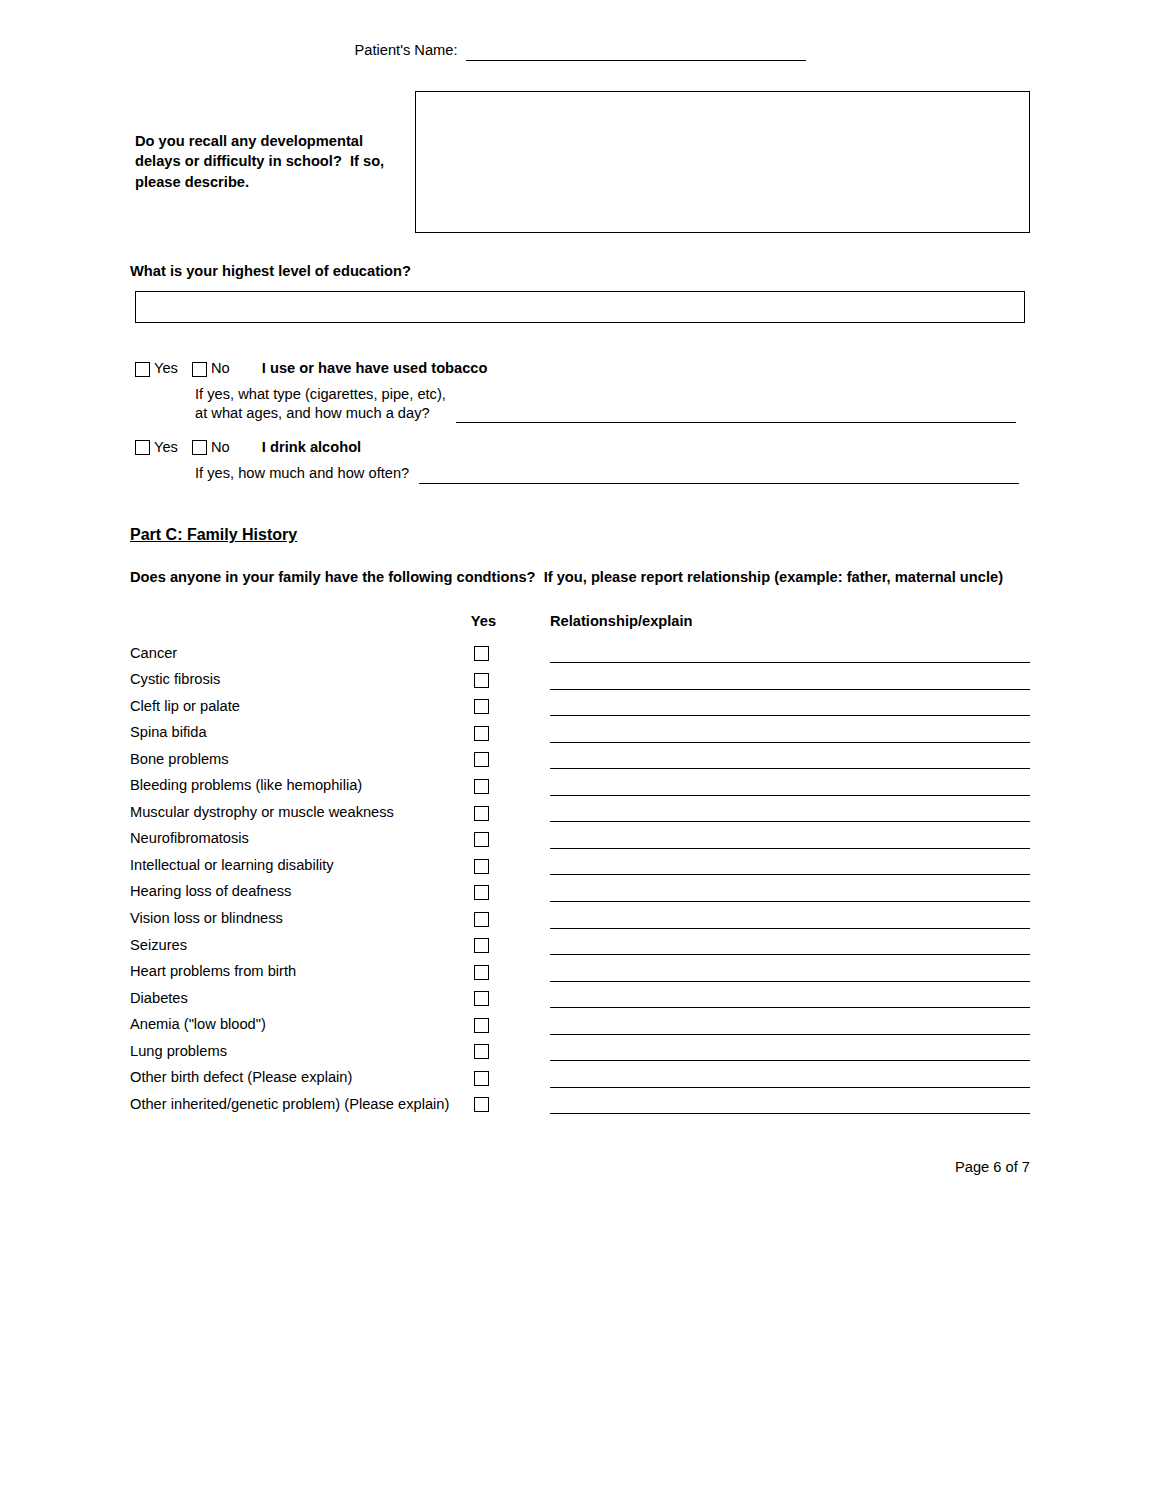Patient's Name:
Do you recall any developmental delays or difficulty in school? If so, please describe.
What is your highest level of education?
Yes No I use or have have used tobacco
If yes, what type (cigarettes, pipe, etc),
at what ages, and how much a day?
Yes No I drink alcohol
If yes, how much and how often?
Part C: Family History
Does anyone in your family have the following condtions? If you, please report relationship (example: father, maternal uncle)
| | Yes | Relationship/explain |
| --- | --- | --- |
| Cancer | | |
| Cystic fibrosis | | |
| Cleft lip or palate | | |
| Spina bifida | | |
| Bone problems | | |
| Bleeding problems (like hemophilia) | | |
| Muscular dystrophy or muscle weakness | | |
| Neurofibromatosis | | |
| Intellectual or learning disability | | |
| Hearing loss of deafness | | |
| Vision loss or blindness | | |
| Seizures | | |
| Heart problems from birth | | |
| Diabetes | | |
| Anemia ("low blood") | | |
| Lung problems | | |
| Other birth defect (Please explain) | | |
| Other inherited/genetic problem) (Please explain) | | |
Page 6 of 7